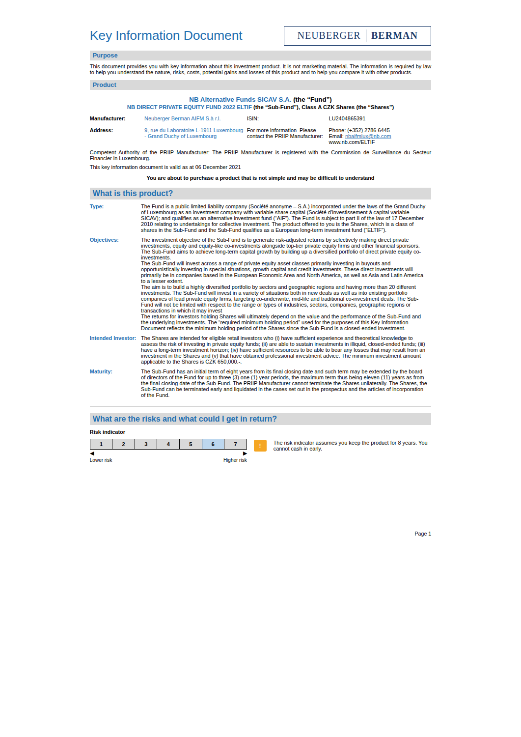Key Information Document
NEUBERGER BERMAN
Purpose
This document provides you with key information about this investment product. It is not marketing material. The information is required by law to help you understand the nature, risks, costs, potential gains and losses of this product and to help you compare it with other products.
Product
NB Alternative Funds SICAV S.A. (the “Fund”)
NB DIRECT PRIVATE EQUITY FUND 2022 ELTIF (the “Sub-Fund”), Class A CZK Shares (the “Shares”)
| Manufacturer: | Neuberger Berman AIFM S.à r.l. | ISIN: | LU2404865391 |
| Address: | 9, rue du Laboratoire L-1911 Luxembourg - Grand Duchy of Luxembourg | For more information Please contact the PRIIP Manufacturer: | Phone: (+352) 2786 6445 Email: nbaifmlux@nb.com www.nb.com/ELTIF |
Competent Authority of the PRIIP Manufacturer: The PRIIP Manufacturer is registered with the Commission de Surveillance du Secteur Financier in Luxembourg.
This key information document is valid as at 06 December 2021
You are about to purchase a product that is not simple and may be difficult to understand
What is this product?
| Type: | The Fund is a public limited liability company (Société anonyme – S.A.) incorporated under the laws of the Grand Duchy of Luxembourg as an investment company with variable share capital (Société d’investissement à capital variable - SICAV); and qualifies as an alternative investment fund (“AIF”). The Fund is subject to part II of the law of 17 December 2010 relating to undertakings for collective investment. The product offered to you is the Shares, which is a class of shares in the Sub-Fund and the Sub-Fund qualifies as a European long-term investment fund (“ELTIF”). |
| Objectives: | The investment objective of the Sub-Fund is to generate risk-adjusted returns by selectively making direct private investments, equity and equity-like co-investments alongside top-tier private equity firms and other financial sponsors. The Sub-Fund aims to achieve long-term capital growth by building up a diversified portfolio of direct private equity co-investments. The Sub-Fund will invest across a range of private equity asset classes primarily investing in buyouts and opportunistically investing in special situations, growth capital and credit investments. These direct investments will primarily be in companies based in the European Economic Area and North America, as well as Asia and Latin America to a lesser extent. The aim is to build a highly diversified portfolio by sectors and geographic regions and having more than 20 different investments. The Sub-Fund will invest in a variety of situations both in new deals as well as into existing portfolio companies of lead private equity firms, targeting co-underwrite, mid-life and traditional co-investment deals. The Sub-Fund will not be limited with respect to the range or types of industries, sectors, companies, geographic regions or transactions in which it may invest The returns for investors holding Shares will ultimately depend on the value and the performance of the Sub-Fund and the underlying investments. The “required minimum holding period” used for the purposes of this Key Information Document reflects the minimum holding period of the Shares since the Sub-Fund is a closed-ended investment. |
| Intended Investor: | The Shares are intended for eligible retail investors who (i) have sufficient experience and theoretical knowledge to assess the risk of investing in private equity funds; (ii) are able to sustain investments in illiquid, closed-ended funds; (iii) have a long-term investment horizon; (iv) have sufficient resources to be able to bear any losses that may result from an investment in the Shares and (v) that have obtained professional investment advice. The minimum investment amount applicable to the Shares is CZK 650,000.-. |
| Maturity: | The Sub-Fund has an initial term of eight years from its final closing date and such term may be extended by the board of directors of the Fund for up to three (3) one (1) year periods, the maximum term thus being eleven (11) years as from the final closing date of the Sub-Fund. The PRIIP Manufacturer cannot terminate the Shares unilaterally. The Shares, the Sub-Fund can be terminated early and liquidated in the cases set out in the prospectus and the articles of incorporation of the Fund. |
What are the risks and what could I get in return?
Risk indicator
1
2
3
4
5
6
7
◀ ▶
Lower risk Higher risk
!
The risk indicator assumes you keep the product for 8 years. You cannot cash in early.
Page 1